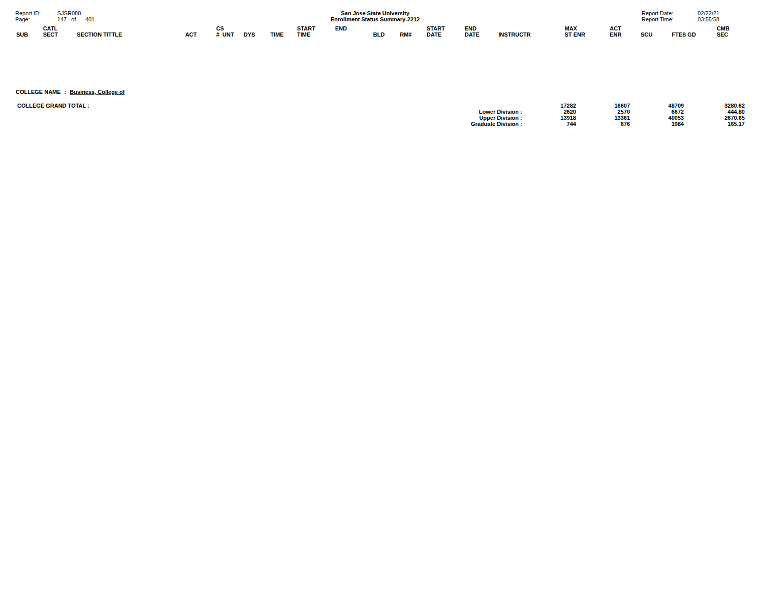| Report ID: | SJSR080 | | San Jose State University | | Report Date: | 02/22/21 |
| Page: | 147 of 401 | | Enrollment Status Summary-2212 | | Report Time: | 03:55:58 |
| | CATL | | | CS | | | START | END | | | START | END | | MAX | ACT | | | CMB |
| SUB | SECT | SECTION TITTLE | ACT | # UNT | DYS | TIME | TIME | | BLD | RM# | DATE | DATE | INSTRUCTR | ST ENR | ENR | SCU | FTES GD | SEC |
| COLLEGE NAME | : | Business, College of |
| COLLEGE GRAND TOTAL : | | 17282 | 16607 | 48709 | 3280.62 |
| | Lower Division : | 2620 | 2570 | 6672 | 444.80 |
| | Upper Division : | 13918 | 13361 | 40053 | 2670.65 |
| | Graduate Division : | 744 | 676 | 1984 | 165.17 |